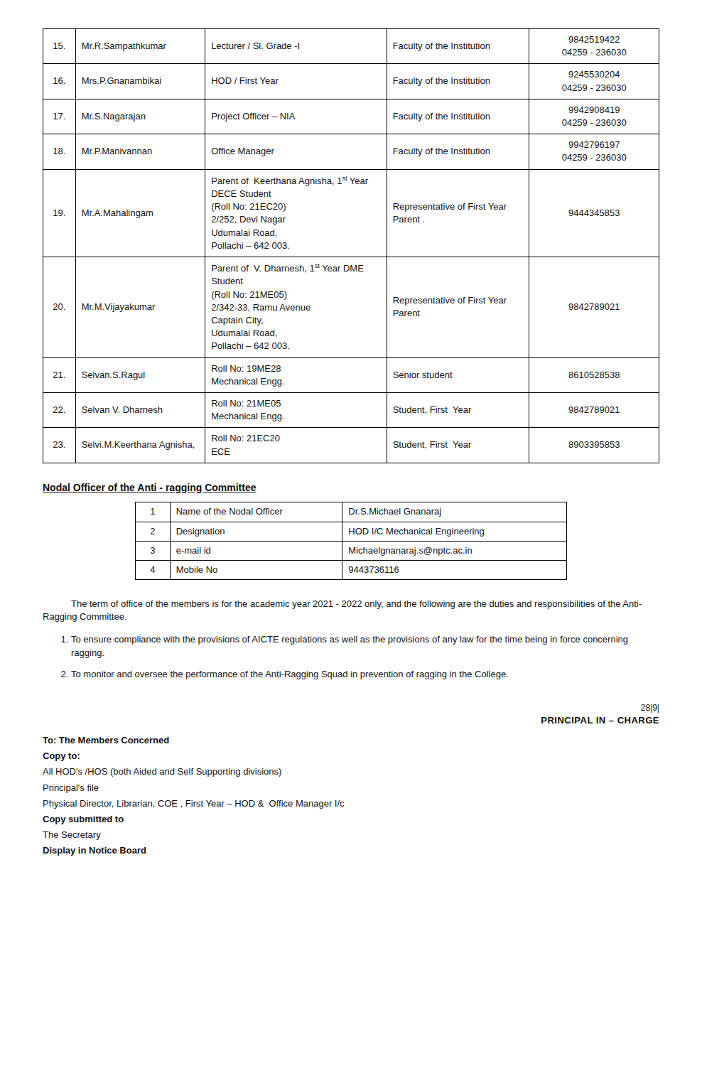| 15. | Mr.R.Sampathkumar | Lecturer / Sl. Grade -I | Faculty of the Institution | 9842519422 04259 - 236030 |
| 16. | Mrs.P.Gnanambikai | HOD / First Year | Faculty of the Institution | 9245530204 04259 - 236030 |
| 17. | Mr.S.Nagarajan | Project Officer – NIA | Faculty of the Institution | 9942908419 04259 - 236030 |
| 18. | Mr.P.Manivannan | Office Manager | Faculty of the Institution | 9942796197 04259 - 236030 |
| 19. | Mr.A.Mahalingam | Parent of Keerthana Agnisha, 1 st Year DECE Student (Roll No: 21EC20) 2/252, Devi Nagar Udumalai Road, Pollachi – 642 003. | Representative of First Year Parent . | 9444345853 |
| 20. | Mr.M.Vijayakumar | Parent of V. Dharnesh, 1 st Year DME Student (Roll No: 21ME05) 2/342-33, Ramu Avenue Captain City, Udumalai Road, Pollachi – 642 003. | Representative of First Year Parent | 9842789021 |
| 21. | Selvan.S.Ragul | Roll No: 19ME28 Mechanical Engg. | Senior student | 8610528538 |
| 22. | Selvan V. Dharnesh | Roll No: 21ME05 Mechanical Engg. | Student, First Year | 9842789021 |
| 23. | Selvi.M.Keerthana Agnisha, | Roll No: 21EC20 ECE | Student, First Year | 8903395853 |
Nodal Officer of the Anti - ragging Committee
| 1 | Name of the Nodal Officer | Dr.S.Michael Gnanaraj |
| 2 | Designation | HOD I/C Mechanical Engineering |
| 3 | e-mail id | Michaelgnanaraj.s@nptc.ac.in |
| 4 | Mobile No | 9443736116 |
The term of office of the members is for the academic year 2021 - 2022 only, and the following are the duties and responsibilities of the Anti-Ragging Committee.
To ensure compliance with the provisions of AICTE regulations as well as the provisions of any law for the time being in force concerning ragging.
To monitor and oversee the performance of the Anti-Ragging Squad in prevention of ragging in the College.
28|9|
PRINCIPAL IN – CHARGE
To: The Members Concerned
Copy to:
All HOD's /HOS (both Aided and Self Supporting divisions)
Principal's file
Physical Director, Librarian, COE , First Year – HOD & Office Manager I/c
Copy submitted to
The Secretary
Display in Notice Board